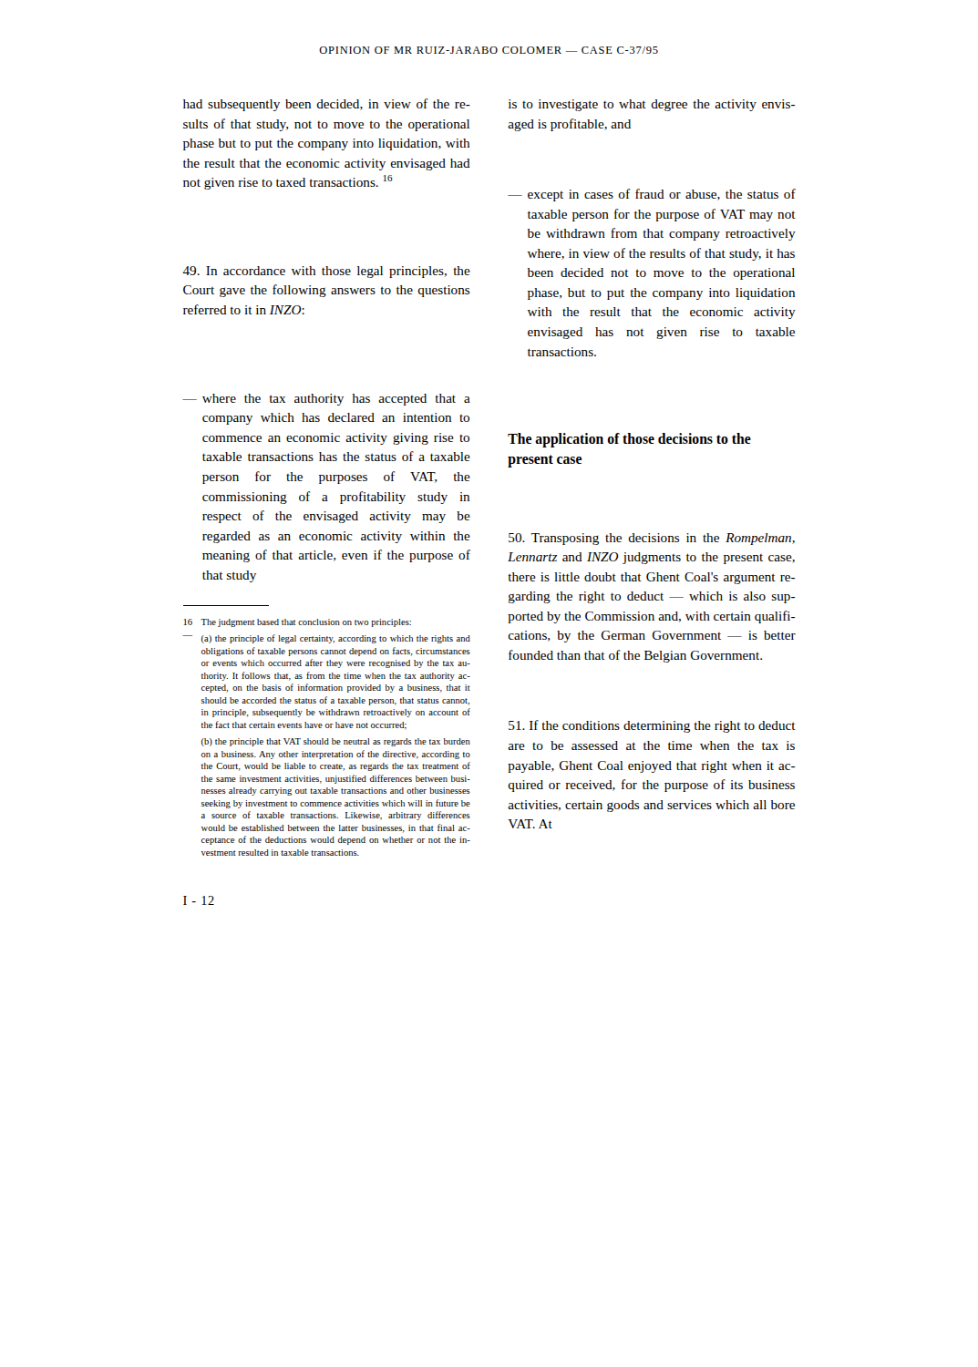Opinion of Mr Ruiz-Jarabo Colomer — Case C-37/95
had subsequently been decided, in view of the results of that study, not to move to the operational phase but to put the company into liquidation, with the result that the economic activity envisaged had not given rise to taxed transactions. 16
49. In accordance with those legal principles, the Court gave the following answers to the questions referred to it in INZO:
where the tax authority has accepted that a company which has declared an intention to commence an economic activity giving rise to taxable transactions has the status of a taxable person for the purposes of VAT, the commissioning of a profitability study in respect of the envisaged activity may be regarded as an economic activity within the meaning of that article, even if the purpose of that study
16 —
The judgment based that conclusion on two principles:
(a) the principle of legal certainty, according to which the rights and obligations of taxable persons cannot depend on facts, circumstances or events which occurred after they were recognised by the tax authority. It follows that, as from the time when the tax authority accepted, on the basis of information provided by a business, that it should be accorded the status of a taxable person, that status cannot, in principle, subsequently be withdrawn retroactively on account of the fact that certain events have or have not occurred;
(b) the principle that VAT should be neutral as regards the tax burden on a business. Any other interpretation of the directive, according to the Court, would be liable to create, as regards the tax treatment of the same investment activities, unjustified differences between businesses already carrying out taxable transactions and other businesses seeking by investment to commence activities which will in future be a source of taxable transactions. Likewise, arbitrary differences would be established between the latter businesses, in that final acceptance of the deductions would depend on whether or not the investment resulted in taxable transactions.
I - 12
is to investigate to what degree the activity envisaged is profitable, and
except in cases of fraud or abuse, the status of taxable person for the purpose of VAT may not be withdrawn from that company retroactively where, in view of the results of that study, it has been decided not to move to the operational phase, but to put the company into liquidation with the result that the economic activity envisaged has not given rise to taxable transactions.
The application of those decisions to the present case
50. Transposing the decisions in the Rompelman, Lennartz and INZO judgments to the present case, there is little doubt that Ghent Coal's argument regarding the right to deduct — which is also supported by the Commission and, with certain qualifications, by the German Government — is better founded than that of the Belgian Government.
51. If the conditions determining the right to deduct are to be assessed at the time when the tax is payable, Ghent Coal enjoyed that right when it acquired or received, for the purpose of its business activities, certain goods and services which all bore VAT. At